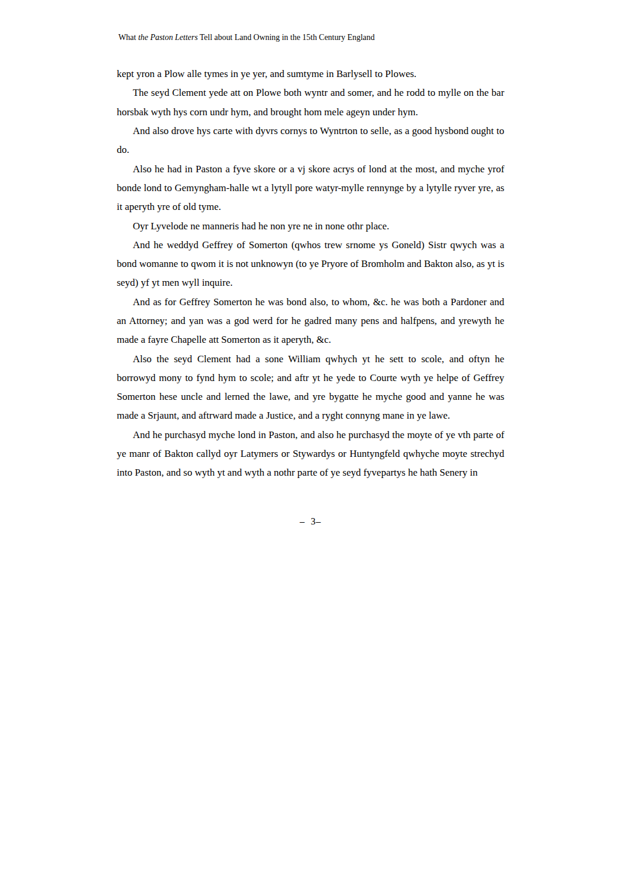What the Paston Letters Tell about Land Owning in the 15th Century England
kept yron a Plow alle tymes in ye yer, and sumtyme in Barlysell to Plowes.
The seyd Clement yede att on Plowe both wyntr and somer, and he rodd to mylle on the bar horsbak wyth hys corn undr hym, and brought hom mele ageyn under hym.
And also drove hys carte with dyvrs cornys to Wyntrton to selle, as a good hysbond ought to do.
Also he had in Paston a fyve skore or a vj skore acrys of lond at the most, and myche yrof bonde lond to Gemyngham-halle wt a lytyll pore watyr-mylle rennynge by a lytylle ryver yre, as it aperyth yre of old tyme.
Oyr Lyvelode ne manneris had he non yre ne in none othr place.
And he weddyd Geffrey of Somerton (qwhos trew srnome ys Goneld) Sistr qwych was a bond womanne to qwom it is not unknowyn (to ye Pryore of Bromholm and Bakton also, as yt is seyd) yf yt men wyll inquire.
And as for Geffrey Somerton he was bond also, to whom, &c. he was both a Pardoner and an Attorney; and yan was a god werd for he gadred many pens and halfpens, and yrewyth he made a fayre Chapelle att Somerton as it aperyth, &c.
Also the seyd Clement had a sone William qwhych yt he sett to scole, and oftyn he borrowyd mony to fynd hym to scole; and aftr yt he yede to Courte wyth ye helpe of Geffrey Somerton hese uncle and lerned the lawe, and yre bygatte he myche good and yanne he was made a Srjaunt, and aftrward made a Justice, and a ryght connyng mane in ye lawe.
And he purchasyd myche lond in Paston, and also he purchasyd the moyte of ye vth parte of ye manr of Bakton callyd oyr Latymers or Stywardys or Huntyngfeld qwhyche moyte strechyd into Paston, and so wyth yt and wyth a nothr parte of ye seyd fyvepartys he hath Senery in
– 3–